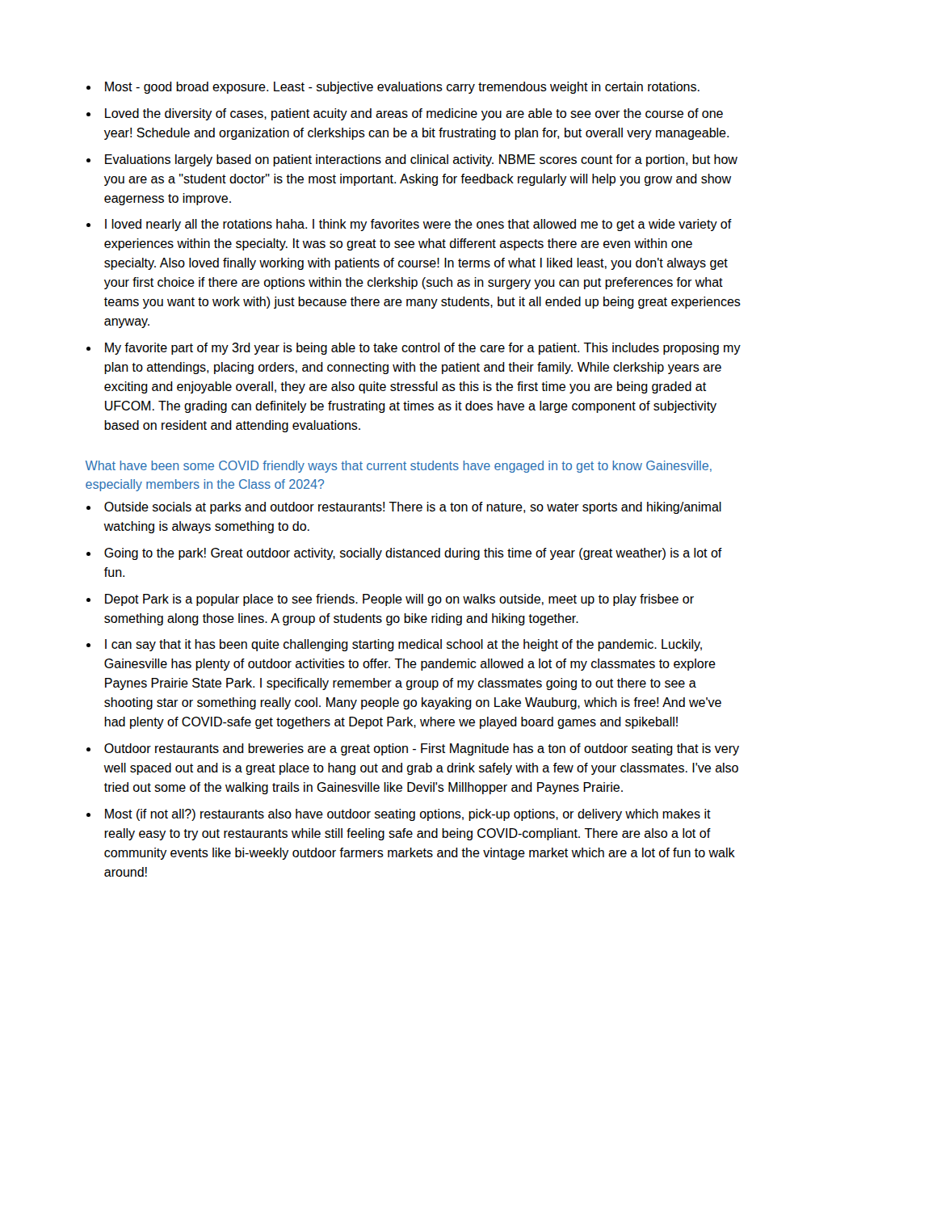Most - good broad exposure. Least - subjective evaluations carry tremendous weight in certain rotations.
Loved the diversity of cases, patient acuity and areas of medicine you are able to see over the course of one year! Schedule and organization of clerkships can be a bit frustrating to plan for, but overall very manageable.
Evaluations largely based on patient interactions and clinical activity. NBME scores count for a portion, but how you are as a "student doctor" is the most important. Asking for feedback regularly will help you grow and show eagerness to improve.
I loved nearly all the rotations haha. I think my favorites were the ones that allowed me to get a wide variety of experiences within the specialty. It was so great to see what different aspects there are even within one specialty. Also loved finally working with patients of course! In terms of what I liked least, you don't always get your first choice if there are options within the clerkship (such as in surgery you can put preferences for what teams you want to work with) just because there are many students, but it all ended up being great experiences anyway.
My favorite part of my 3rd year is being able to take control of the care for a patient. This includes proposing my plan to attendings, placing orders, and connecting with the patient and their family. While clerkship years are exciting and enjoyable overall, they are also quite stressful as this is the first time you are being graded at UFCOM. The grading can definitely be frustrating at times as it does have a large component of subjectivity based on resident and attending evaluations.
What have been some COVID friendly ways that current students have engaged in to get to know Gainesville, especially members in the Class of 2024?
Outside socials at parks and outdoor restaurants! There is a ton of nature, so water sports and hiking/animal watching is always something to do.
Going to the park! Great outdoor activity, socially distanced during this time of year (great weather) is a lot of fun.
Depot Park is a popular place to see friends. People will go on walks outside, meet up to play frisbee or something along those lines. A group of students go bike riding and hiking together.
I can say that it has been quite challenging starting medical school at the height of the pandemic. Luckily, Gainesville has plenty of outdoor activities to offer. The pandemic allowed a lot of my classmates to explore Paynes Prairie State Park. I specifically remember a group of my classmates going to out there to see a shooting star or something really cool. Many people go kayaking on Lake Wauburg, which is free! And we've had plenty of COVID-safe get togethers at Depot Park, where we played board games and spikeball!
Outdoor restaurants and breweries are a great option - First Magnitude has a ton of outdoor seating that is very well spaced out and is a great place to hang out and grab a drink safely with a few of your classmates. I've also tried out some of the walking trails in Gainesville like Devil's Millhopper and Paynes Prairie.
Most (if not all?) restaurants also have outdoor seating options, pick-up options, or delivery which makes it really easy to try out restaurants while still feeling safe and being COVID-compliant. There are also a lot of community events like bi-weekly outdoor farmers markets and the vintage market which are a lot of fun to walk around!